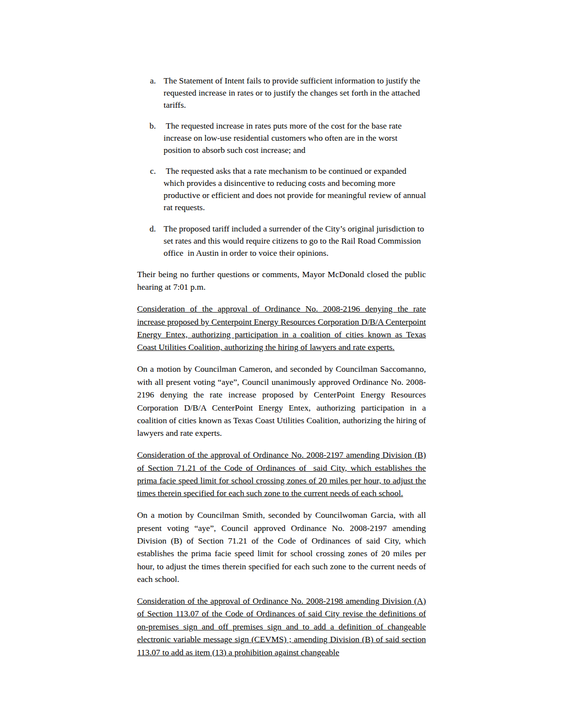The Statement of Intent fails to provide sufficient information to justify the requested increase in rates or to justify the changes set forth in the attached tariffs.
The requested increase in rates puts more of the cost for the base rate increase on low-use residential customers who often are in the worst position to absorb such cost increase; and
The requested asks that a rate mechanism to be continued or expanded which provides a disincentive to reducing costs and becoming more productive or efficient and does not provide for meaningful review of annual rat requests.
The proposed tariff included a surrender of the City’s original jurisdiction to set rates and this would require citizens to go to the Rail Road Commission office in Austin in order to voice their opinions.
Their being no further questions or comments, Mayor McDonald closed the public hearing at 7:01 p.m.
Consideration of the approval of Ordinance No. 2008-2196 denying the rate increase proposed by Centerpoint Energy Resources Corporation D/B/A Centerpoint Energy Entex, authorizing participation in a coalition of cities known as Texas Coast Utilities Coalition, authorizing the hiring of lawyers and rate experts.
On a motion by Councilman Cameron, and seconded by Councilman Saccomanno, with all present voting “aye”, Council unanimously approved Ordinance No. 2008-2196 denying the rate increase proposed by CenterPoint Energy Resources Corporation D/B/A CenterPoint Energy Entex, authorizing participation in a coalition of cities known as Texas Coast Utilities Coalition, authorizing the hiring of lawyers and rate experts.
Consideration of the approval of Ordinance No. 2008-2197 amending Division (B) of Section 71.21 of the Code of Ordinances of said City, which establishes the prima facie speed limit for school crossing zones of 20 miles per hour, to adjust the times therein specified for each such zone to the current needs of each school.
On a motion by Councilman Smith, seconded by Councilwoman Garcia, with all present voting “aye”, Council approved Ordinance No. 2008-2197 amending Division (B) of Section 71.21 of the Code of Ordinances of said City, which establishes the prima facie speed limit for school crossing zones of 20 miles per hour, to adjust the times therein specified for each such zone to the current needs of each school.
Consideration of the approval of Ordinance No. 2008-2198 amending Division (A) of Section 113.07 of the Code of Ordinances of said City revise the definitions of on-premises sign and off premises sign and to add a definition of changeable electronic variable message sign (CEVMS) ; amending Division (B) of said section 113.07 to add as item (13) a prohibition against changeable